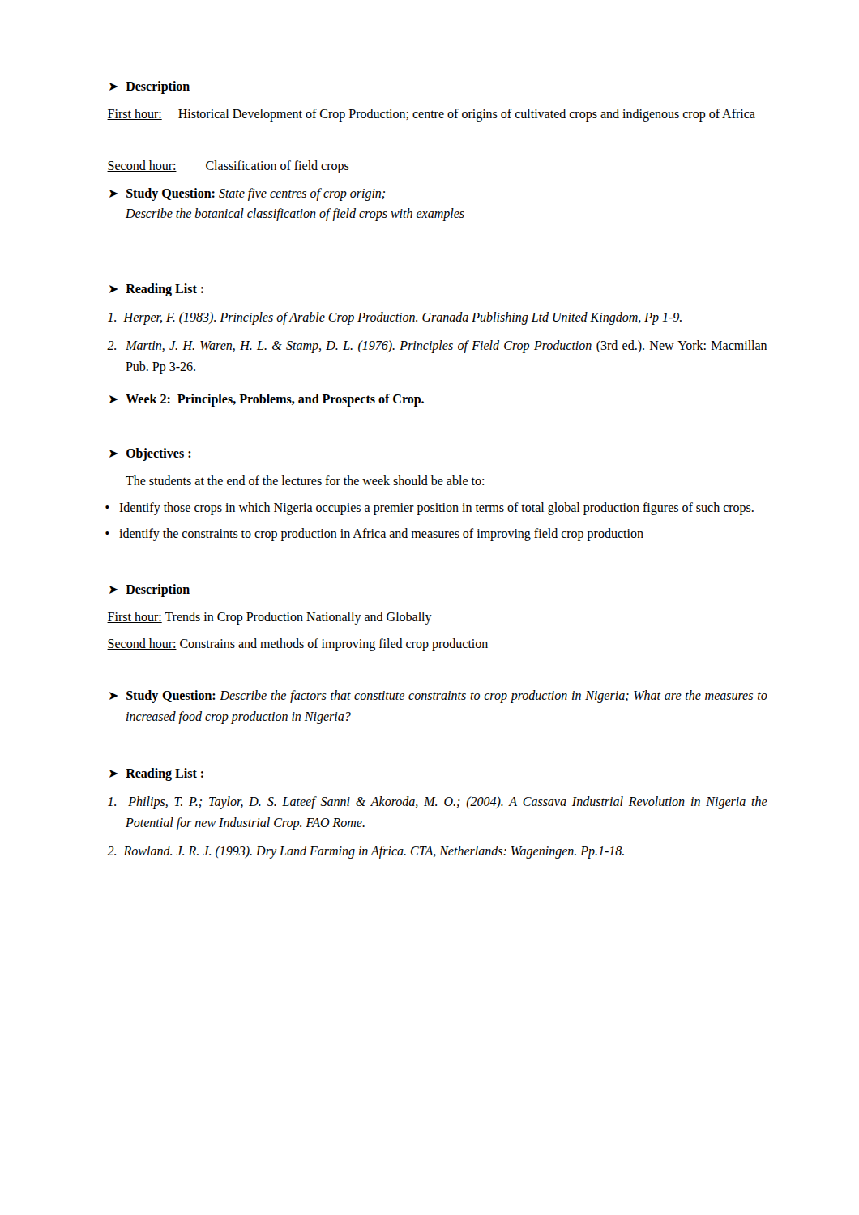Description
First hour: Historical Development of Crop Production; centre of origins of cultivated crops and indigenous crop of Africa
Second hour: Classification of field crops
Study Question: State five centres of crop origin;
Describe the botanical classification of field crops with examples
Reading List :
1. Herper, F. (1983). Principles of Arable Crop Production. Granada Publishing Ltd United Kingdom, Pp 1-9.
2. Martin, J. H. Waren, H. L. & Stamp, D. L. (1976). Principles of Field Crop Production (3rd ed.). New York: Macmillan Pub. Pp 3-26.
Week 2: Principles, Problems, and Prospects of Crop.
Objectives :
The students at the end of the lectures for the week should be able to:
• Identify those crops in which Nigeria occupies a premier position in terms of total global production figures of such crops.
• identify the constraints to crop production in Africa and measures of improving field crop production
Description
First hour: Trends in Crop Production Nationally and Globally
Second hour: Constrains and methods of improving filed crop production
Study Question: Describe the factors that constitute constraints to crop production in Nigeria; What are the measures to increased food crop production in Nigeria?
Reading List :
1. Philips, T. P.; Taylor, D. S. Lateef Sanni & Akoroda, M. O.; (2004). A Cassava Industrial Revolution in Nigeria the Potential for new Industrial Crop. FAO Rome.
2. Rowland. J. R. J. (1993). Dry Land Farming in Africa. CTA, Netherlands: Wageningen. Pp.1-18.